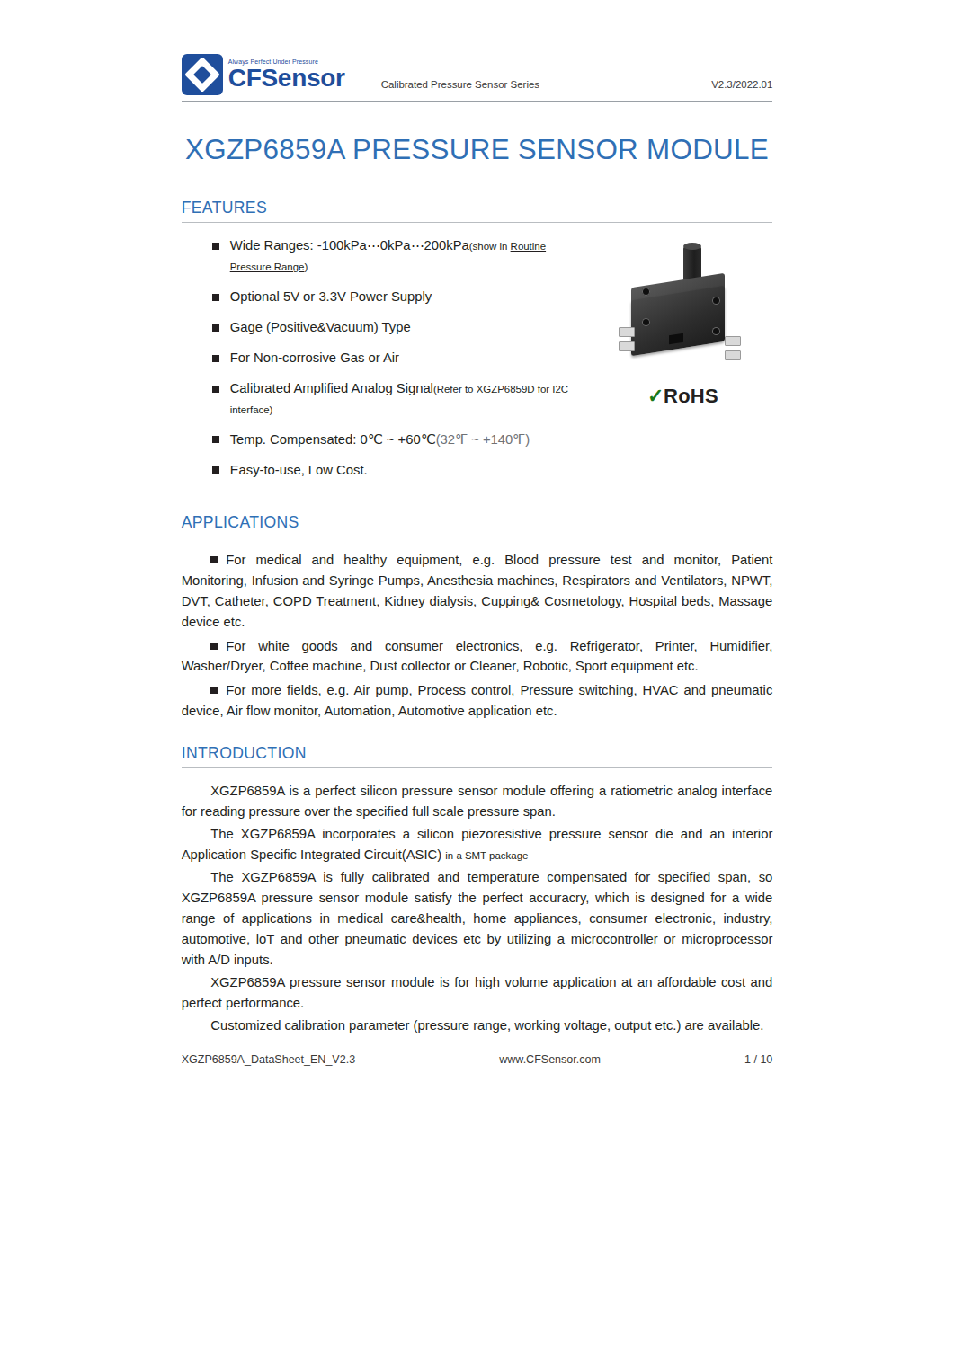Always Perfect Under Pressure CFSensor
Calibrated Pressure Sensor Series V2.3/2022.01
XGZP6859A PRESSURE SENSOR MODULE
FEATURES
Wide Ranges: -100kPa⋯0kPa⋯200kPa(show in Routine Pressure Range)
Optional 5V or 3.3V Power Supply
Gage (Positive&Vacuum) Type
For Non-corrosive Gas or Air
Calibrated Amplified Analog Signal(Refer to XGZP6859D for I2C interface)
Temp. Compensated: 0℃ ~ +60℃(32℉ ~ +140℉)
Easy-to-use, Low Cost.
✓RoHS
APPLICATIONS
For medical and healthy equipment, e.g. Blood pressure test and monitor, Patient Monitoring, Infusion and Syringe Pumps, Anesthesia machines, Respirators and Ventilators, NPWT, DVT, Catheter, COPD Treatment, Kidney dialysis, Cupping& Cosmetology, Hospital beds, Massage device etc.
For white goods and consumer electronics, e.g. Refrigerator, Printer, Humidifier, Washer/Dryer, Coffee machine, Dust collector or Cleaner, Robotic, Sport equipment etc.
For more fields, e.g. Air pump, Process control, Pressure switching, HVAC and pneumatic device, Air flow monitor, Automation, Automotive application etc.
INTRODUCTION
XGZP6859A is a perfect silicon pressure sensor module offering a ratiometric analog interface for reading pressure over the specified full scale pressure span.
The XGZP6859A incorporates a silicon piezoresistive pressure sensor die and an interior Application Specific Integrated Circuit(ASIC) in a SMT package
The XGZP6859A is fully calibrated and temperature compensated for specified span, so XGZP6859A pressure sensor module satisfy the perfect accuracry, which is designed for a wide range of applications in medical care&health, home appliances, consumer electronic, industry, automotive, loT and other pneumatic devices etc by utilizing a microcontroller or microprocessor with A/D inputs.
XGZP6859A pressure sensor module is for high volume application at an affordable cost and perfect performance.
Customized calibration parameter (pressure range, working voltage, output etc.) are available.
XGZP6859A_DataSheet_EN_V2.3 www.CFSensor.com 1 / 10